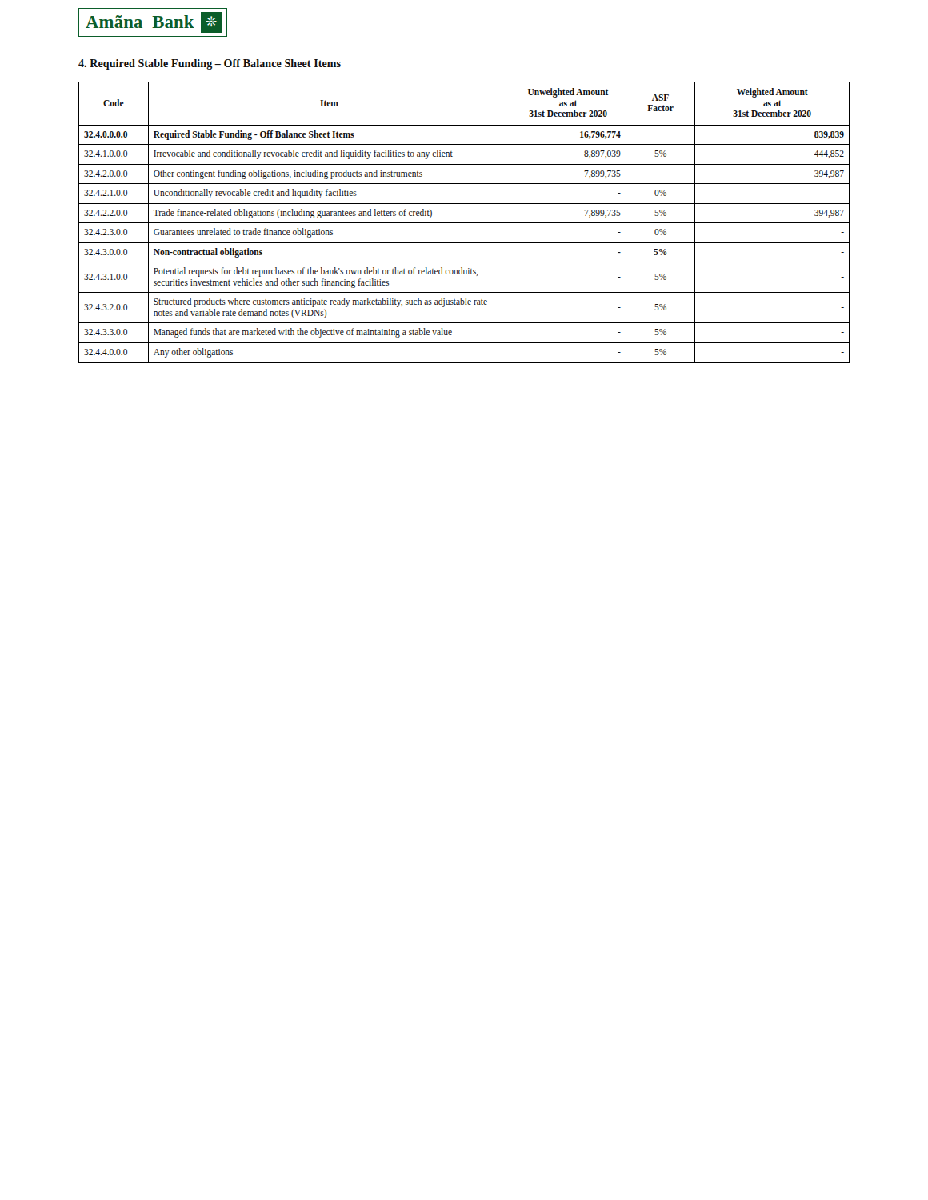Amãna Bank ❊
4. Required Stable Funding – Off Balance Sheet Items
| Code | Item | Unweighted Amount as at 31st December 2020 | ASF Factor | Weighted Amount as at 31st December 2020 |
| --- | --- | --- | --- | --- |
| 32.4.0.0.0.0 | Required Stable Funding - Off Balance Sheet Items | 16,796,774 | | 839,839 |
| 32.4.1.0.0.0 | Irrevocable and conditionally revocable credit and liquidity facilities to any client | 8,897,039 | 5% | 444,852 |
| 32.4.2.0.0.0 | Other contingent funding obligations, including products and instruments | 7,899,735 | | 394,987 |
| 32.4.2.1.0.0 | Unconditionally revocable credit and liquidity facilities | - | 0% | |
| 32.4.2.2.0.0 | Trade finance-related obligations (including guarantees and letters of credit) | 7,899,735 | 5% | 394,987 |
| 32.4.2.3.0.0 | Guarantees unrelated to trade finance obligations | - | 0% | - |
| 32.4.3.0.0.0 | Non-contractual obligations | - | 5% | - |
| 32.4.3.1.0.0 | Potential requests for debt repurchases of the bank's own debt or that of related conduits, securities investment vehicles and other such financing facilities | - | 5% | - |
| 32.4.3.2.0.0 | Structured products where customers anticipate ready marketability, such as adjustable rate notes and variable rate demand notes (VRDNs) | - | 5% | - |
| 32.4.3.3.0.0 | Managed funds that are marketed with the objective of maintaining a stable value | - | 5% | - |
| 32.4.4.0.0.0 | Any other obligations | - | 5% | - |